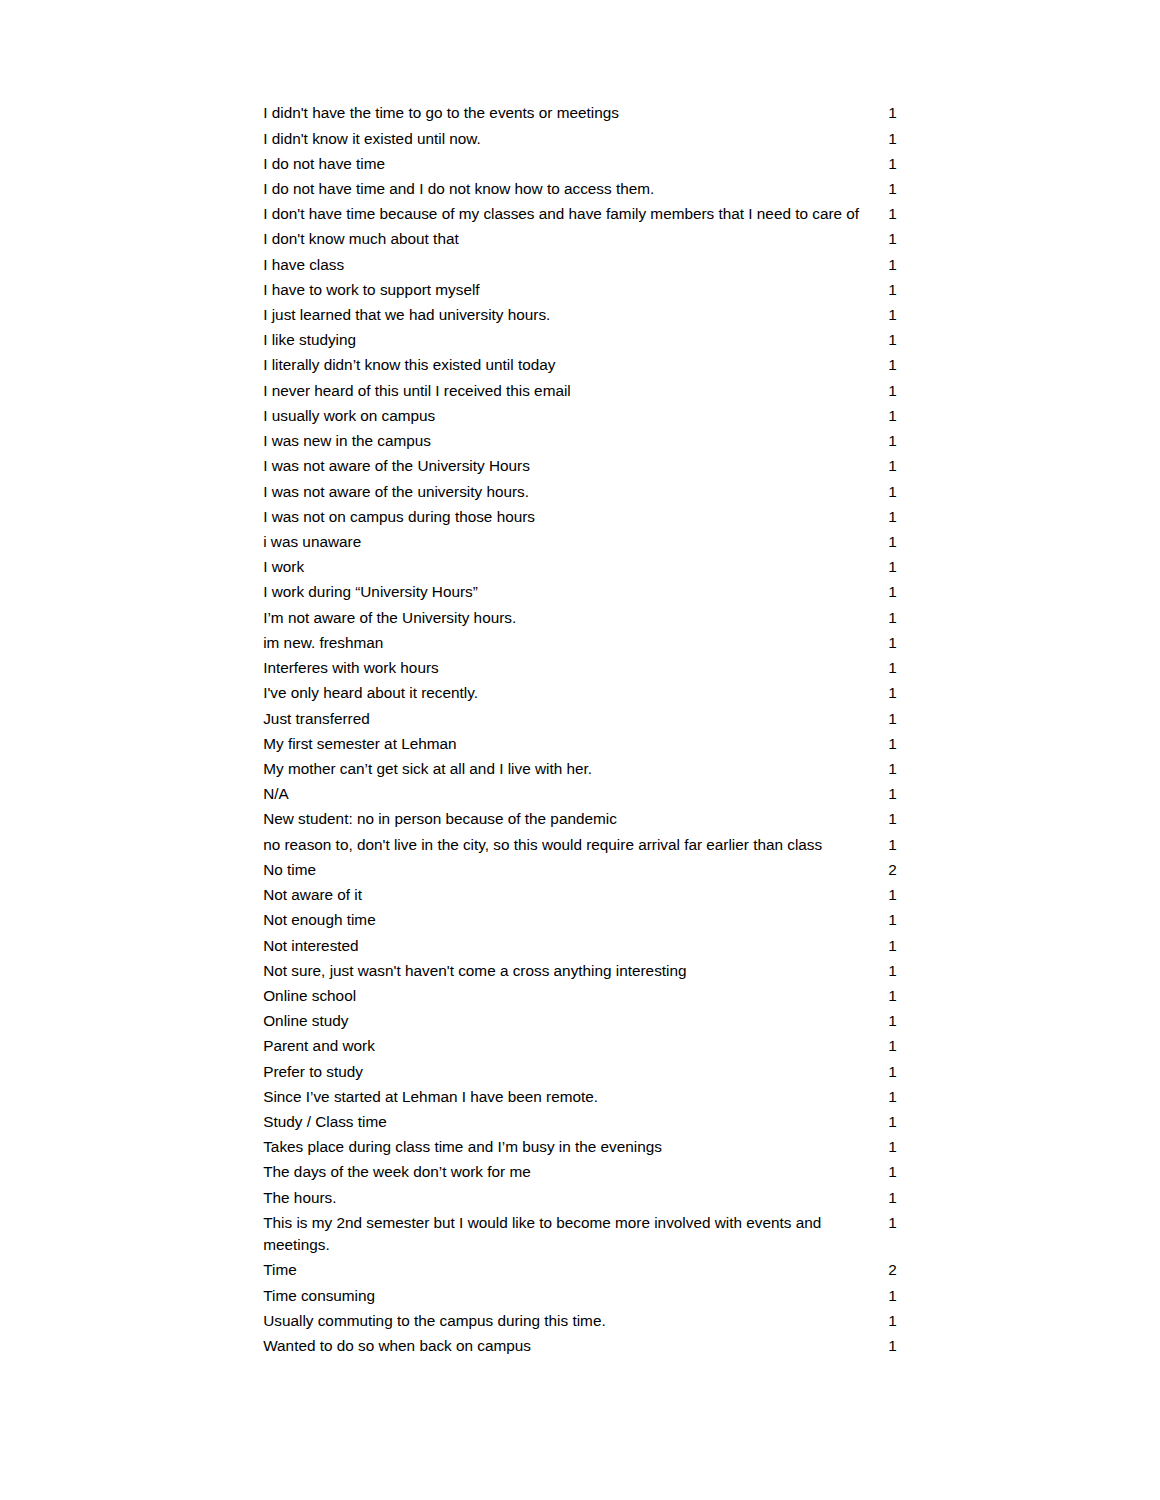| I didn't have the time to go to the events or meetings | 1 |
| I didn't know it existed until now. | 1 |
| I do not have time | 1 |
| I do not have time and I do not know how to access them. | 1 |
| I don't have time because of my classes and have family members that I need to care of | 1 |
| I don't know much about that | 1 |
| I have class | 1 |
| I have to work to support myself | 1 |
| I just learned that we had university hours. | 1 |
| I like studying | 1 |
| I literally didn’t know this existed until today | 1 |
| I never heard of this until I received this email | 1 |
| I usually work on campus | 1 |
| I was new in the campus | 1 |
| I was not aware of the University Hours | 1 |
| I was not aware of the university hours. | 1 |
| I was not on campus during those hours | 1 |
| i was unaware | 1 |
| I work | 1 |
| I work during “University Hours” | 1 |
| I’m not aware of the University hours. | 1 |
| im new. freshman | 1 |
| Interferes with work hours | 1 |
| I've only heard about it recently. | 1 |
| Just transferred | 1 |
| My first semester at Lehman | 1 |
| My mother can’t get sick at all and I live with her. | 1 |
| N/A | 1 |
| New student: no in person because of the pandemic | 1 |
| no reason to, don't live in the city, so this would require arrival far earlier than class | 1 |
| No time | 2 |
| Not aware of it | 1 |
| Not enough time | 1 |
| Not interested | 1 |
| Not sure, just wasn't haven't come a cross anything interesting | 1 |
| Online school | 1 |
| Online study | 1 |
| Parent and work | 1 |
| Prefer to study | 1 |
| Since I’ve started at Lehman I have been remote. | 1 |
| Study / Class time | 1 |
| Takes place during class time and I’m busy in the evenings | 1 |
| The days of the week don’t work for me | 1 |
| The hours. | 1 |
| This is my 2nd semester but I would like to become more involved with events and meetings. | 1 |
| Time | 2 |
| Time consuming | 1 |
| Usually commuting to the campus during this time. | 1 |
| Wanted to do so when back on campus | 1 |